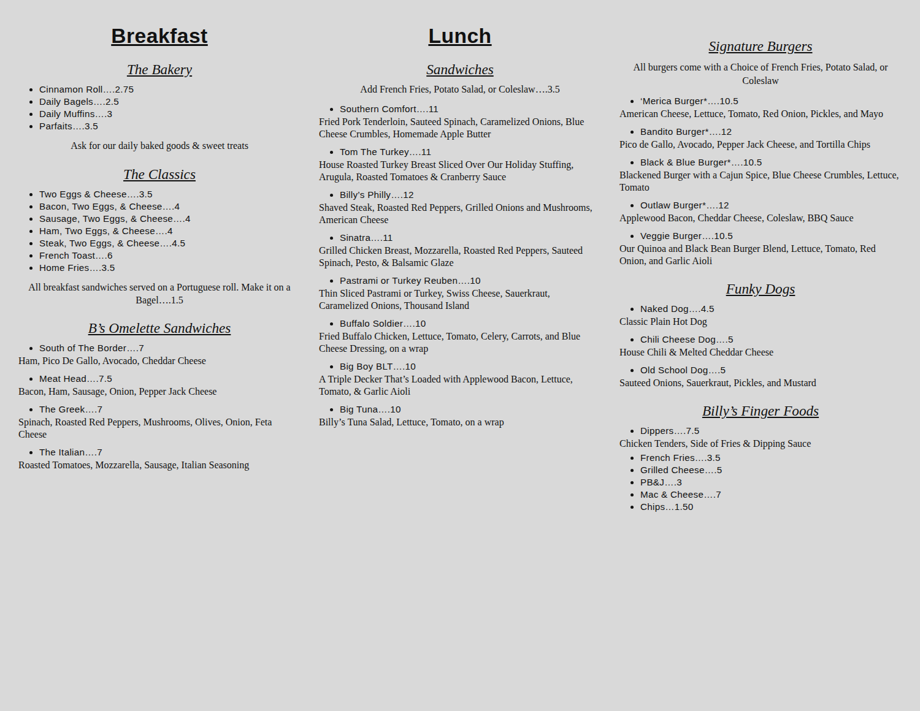Breakfast
The Bakery
Cinnamon Roll….2.75
Daily Bagels….2.5
Daily Muffins….3
Parfaits….3.5
Ask for our daily baked goods & sweet treats
The Classics
Two Eggs & Cheese….3.5
Bacon, Two Eggs, & Cheese….4
Sausage, Two Eggs, & Cheese….4
Ham, Two Eggs, & Cheese….4
Steak, Two Eggs, & Cheese….4.5
French Toast….6
Home Fries….3.5
All breakfast sandwiches served on a Portuguese roll. Make it on a Bagel….1.5
B’s Omelette Sandwiches
South of The Border….7
Ham, Pico De Gallo, Avocado, Cheddar Cheese
Meat Head….7.5
Bacon, Ham, Sausage, Onion, Pepper Jack Cheese
The Greek….7
Spinach, Roasted Red Peppers, Mushrooms, Olives, Onion, Feta Cheese
The Italian….7
Roasted Tomatoes, Mozzarella, Sausage, Italian Seasoning
Lunch
Sandwiches
Add French Fries, Potato Salad, or Coleslaw….3.5
Southern Comfort….11
Fried Pork Tenderloin, Sauteed Spinach, Caramelized Onions, Blue Cheese Crumbles, Homemade Apple Butter
Tom The Turkey….11
House Roasted Turkey Breast Sliced Over Our Holiday Stuffing, Arugula, Roasted Tomatoes & Cranberry Sauce
Billy’s Philly….12
Shaved Steak, Roasted Red Peppers, Grilled Onions and Mushrooms, American Cheese
Sinatra….11
Grilled Chicken Breast, Mozzarella, Roasted Red Peppers, Sauteed Spinach, Pesto, & Balsamic Glaze
Pastrami or Turkey Reuben….10
Thin Sliced Pastrami or Turkey, Swiss Cheese, Sauerkraut, Caramelized Onions, Thousand Island
Buffalo Soldier….10
Fried Buffalo Chicken, Lettuce, Tomato, Celery, Carrots, and Blue Cheese Dressing, on a wrap
Big Boy BLT….10
A Triple Decker That’s Loaded with Applewood Bacon, Lettuce, Tomato, & Garlic Aioli
Big Tuna….10
Billy’s Tuna Salad, Lettuce, Tomato, on a wrap
Signature Burgers
All burgers come with a Choice of French Fries, Potato Salad, or Coleslaw
‘Merica Burger*….10.5
American Cheese, Lettuce, Tomato, Red Onion, Pickles, and Mayo
Bandito Burger*….12
Pico de Gallo, Avocado, Pepper Jack Cheese, and Tortilla Chips
Black & Blue Burger*….10.5
Blackened Burger with a Cajun Spice, Blue Cheese Crumbles, Lettuce, Tomato
Outlaw Burger*….12
Applewood Bacon, Cheddar Cheese, Coleslaw, BBQ Sauce
Veggie Burger….10.5
Our Quinoa and Black Bean Burger Blend, Lettuce, Tomato, Red Onion, and Garlic Aioli
Funky Dogs
Naked Dog….4.5
Classic Plain Hot Dog
Chili Cheese Dog….5
House Chili & Melted Cheddar Cheese
Old School Dog….5
Sauteed Onions, Sauerkraut, Pickles, and Mustard
Billy’s Finger Foods
Dippers….7.5
Chicken Tenders, Side of Fries & Dipping Sauce
French Fries….3.5
Grilled Cheese….5
PB&J….3
Mac & Cheese….7
Chips…1.50